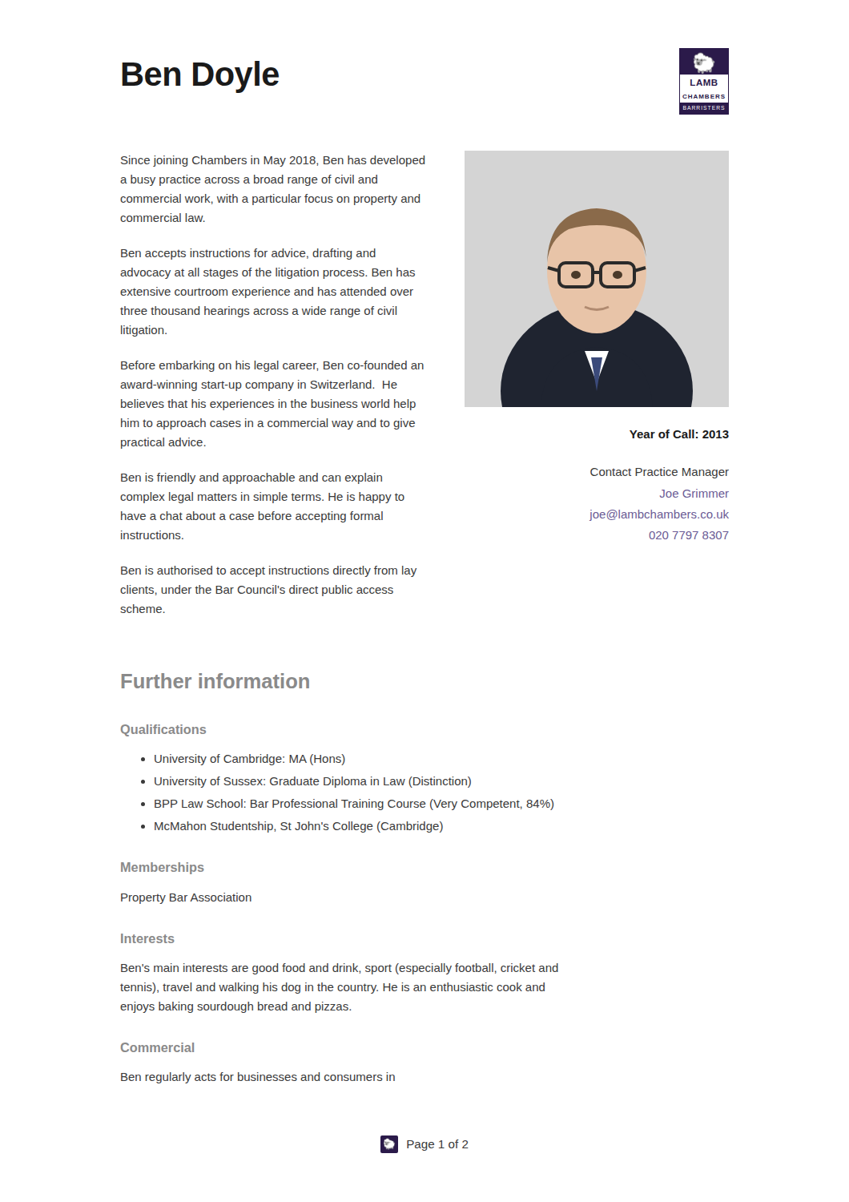Ben Doyle
🐑
LAMB
CHAMBERS
BARRISTERS
Since joining Chambers in May 2018, Ben has developed a busy practice across a broad range of civil and commercial work, with a particular focus on property and commercial law.
Ben accepts instructions for advice, drafting and advocacy at all stages of the litigation process. Ben has extensive courtroom experience and has attended over three thousand hearings across a wide range of civil litigation.
Before embarking on his legal career, Ben co-founded an award-winning start-up company in Switzerland. He believes that his experiences in the business world help him to approach cases in a commercial way and to give practical advice.
Ben is friendly and approachable and can explain complex legal matters in simple terms. He is happy to have a chat about a case before accepting formal instructions.
Ben is authorised to accept instructions directly from lay clients, under the Bar Council's direct public access scheme.
Year of Call: 2013
Contact Practice Manager
Joe Grimmer
joe@lambchambers.co.uk
020 7797 8307
Further information
Qualifications
University of Cambridge: MA (Hons)
University of Sussex: Graduate Diploma in Law (Distinction)
BPP Law School: Bar Professional Training Course (Very Competent, 84%)
McMahon Studentship, St John's College (Cambridge)
Memberships
Property Bar Association
Interests
Ben's main interests are good food and drink, sport (especially football, cricket and tennis), travel and walking his dog in the country. He is an enthusiastic cook and enjoys baking sourdough bread and pizzas.
Commercial
Ben regularly acts for businesses and consumers in
🐑 Page 1 of 2